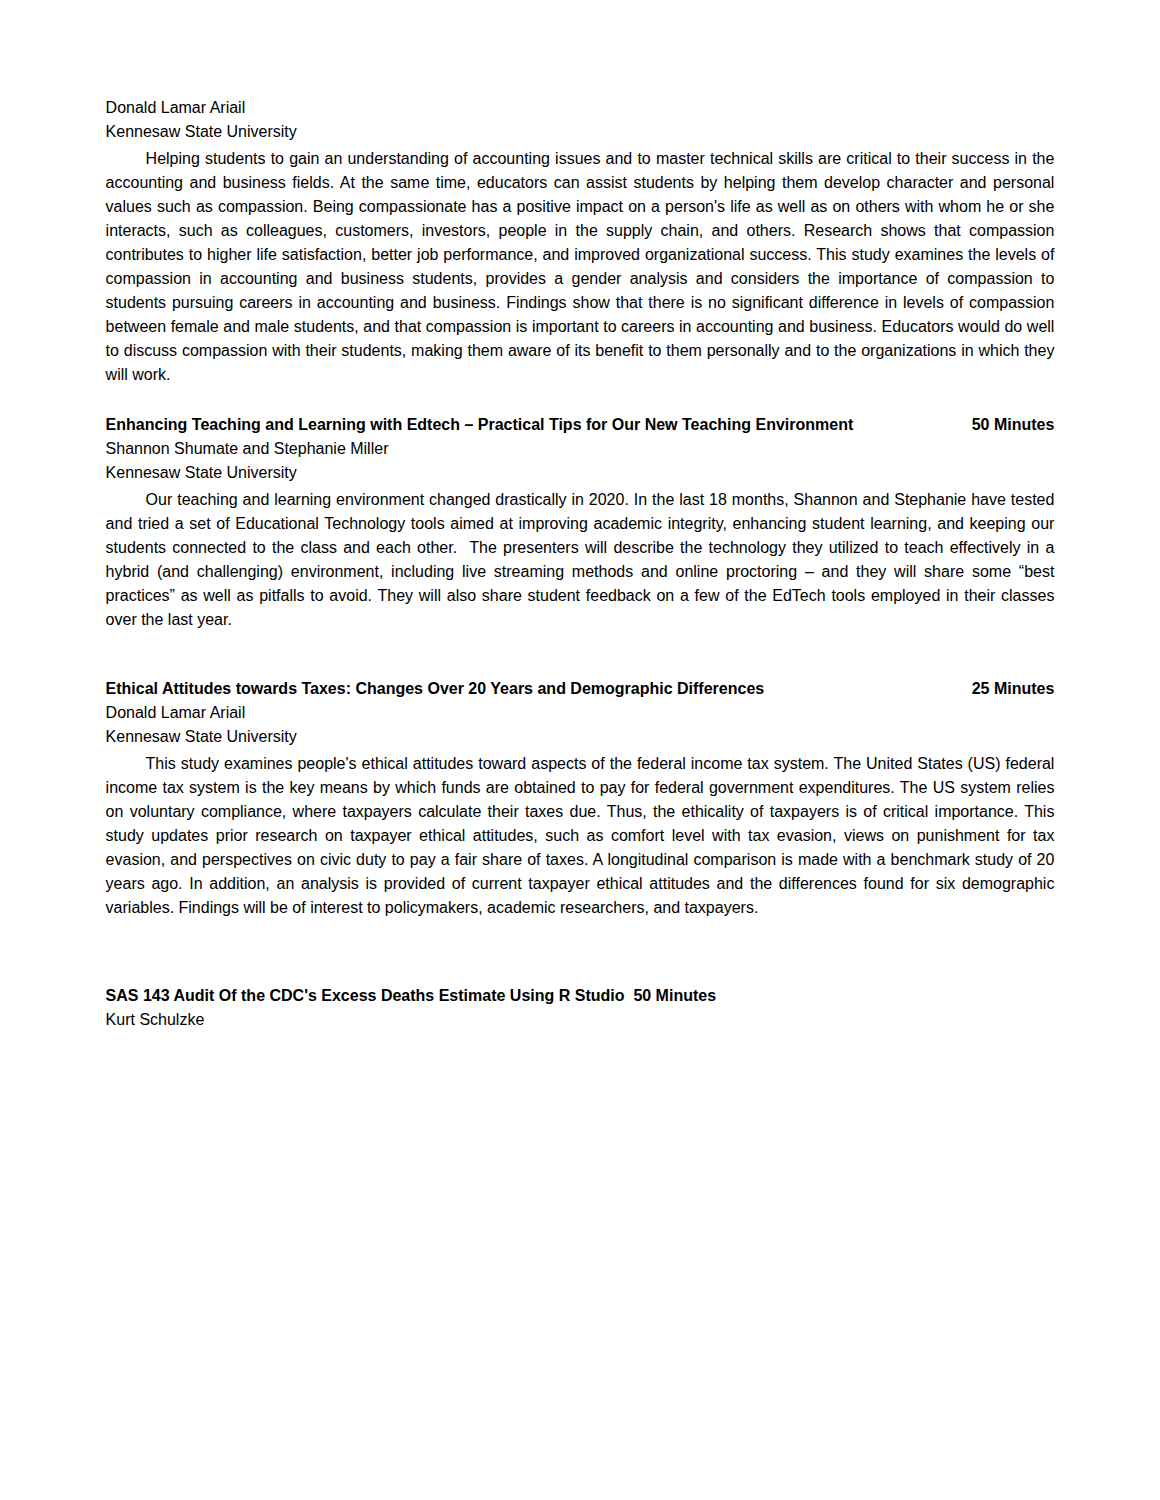Donald Lamar Ariail
Kennesaw State University
Helping students to gain an understanding of accounting issues and to master technical skills are critical to their success in the accounting and business fields. At the same time, educators can assist students by helping them develop character and personal values such as compassion. Being compassionate has a positive impact on a person's life as well as on others with whom he or she interacts, such as colleagues, customers, investors, people in the supply chain, and others. Research shows that compassion contributes to higher life satisfaction, better job performance, and improved organizational success. This study examines the levels of compassion in accounting and business students, provides a gender analysis and considers the importance of compassion to students pursuing careers in accounting and business. Findings show that there is no significant difference in levels of compassion between female and male students, and that compassion is important to careers in accounting and business. Educators would do well to discuss compassion with their students, making them aware of its benefit to them personally and to the organizations in which they will work.
Enhancing Teaching and Learning with Edtech – Practical Tips for Our New Teaching Environment 50 Minutes
Shannon Shumate and Stephanie Miller
Kennesaw State University
Our teaching and learning environment changed drastically in 2020. In the last 18 months, Shannon and Stephanie have tested and tried a set of Educational Technology tools aimed at improving academic integrity, enhancing student learning, and keeping our students connected to the class and each other. The presenters will describe the technology they utilized to teach effectively in a hybrid (and challenging) environment, including live streaming methods and online proctoring – and they will share some “best practices” as well as pitfalls to avoid. They will also share student feedback on a few of the EdTech tools employed in their classes over the last year.
Ethical Attitudes towards Taxes: Changes Over 20 Years and Demographic Differences 25 Minutes
Donald Lamar Ariail
Kennesaw State University
This study examines people's ethical attitudes toward aspects of the federal income tax system. The United States (US) federal income tax system is the key means by which funds are obtained to pay for federal government expenditures. The US system relies on voluntary compliance, where taxpayers calculate their taxes due. Thus, the ethicality of taxpayers is of critical importance. This study updates prior research on taxpayer ethical attitudes, such as comfort level with tax evasion, views on punishment for tax evasion, and perspectives on civic duty to pay a fair share of taxes. A longitudinal comparison is made with a benchmark study of 20 years ago. In addition, an analysis is provided of current taxpayer ethical attitudes and the differences found for six demographic variables. Findings will be of interest to policymakers, academic researchers, and taxpayers.
SAS 143 Audit Of the CDC's Excess Deaths Estimate Using R Studio 50 Minutes
Kurt Schulzke